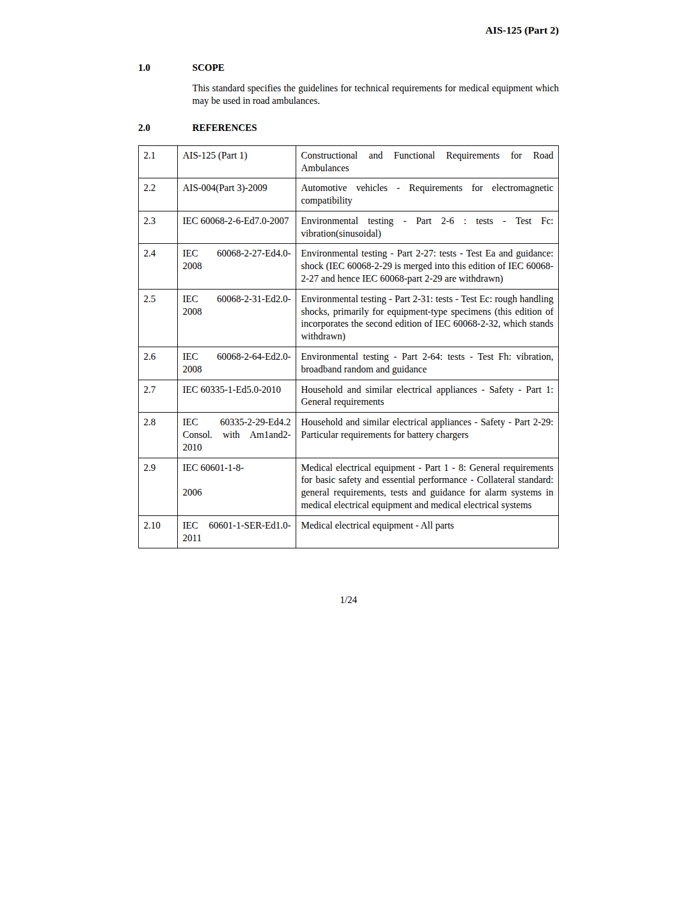AIS-125 (Part 2)
1.0
SCOPE
This standard specifies the guidelines for technical requirements for medical equipment which may be used in road ambulances.
2.0
REFERENCES
| 2.1 | AIS-125 (Part 1) | Constructional and Functional Requirements for Road Ambulances |
| 2.2 | AIS-004(Part 3)-2009 | Automotive vehicles - Requirements for electromagnetic compatibility |
| 2.3 | IEC 60068-2-6-Ed7.0-2007 | Environmental testing - Part 2-6 : tests - Test Fc: vibration(sinusoidal) |
| 2.4 | IEC 60068-2-27-Ed4.0-2008 | Environmental testing - Part 2-27: tests - Test Ea and guidance: shock (IEC 60068-2-29 is merged into this edition of IEC 60068-2-27 and hence IEC 60068-part 2-29 are withdrawn) |
| 2.5 | IEC 60068-2-31-Ed2.0-2008 | Environmental testing - Part 2-31: tests - Test Ec: rough handling shocks, primarily for equipment-type specimens (this edition of incorporates the second edition of IEC 60068-2-32, which stands withdrawn) |
| 2.6 | IEC 60068-2-64-Ed2.0-2008 | Environmental testing - Part 2-64: tests - Test Fh: vibration, broadband random and guidance |
| 2.7 | IEC 60335-1-Ed5.0-2010 | Household and similar electrical appliances - Safety - Part 1: General requirements |
| 2.8 | IEC 60335-2-29-Ed4.2 Consol. with Am1and2-2010 | Household and similar electrical appliances - Safety - Part 2-29: Particular requirements for battery chargers |
| 2.9 | IEC 60601-1-8- 2006 | Medical electrical equipment - Part 1 - 8: General requirements for basic safety and essential performance - Collateral standard: general requirements, tests and guidance for alarm systems in medical electrical equipment and medical electrical systems |
| 2.10 | IEC 60601-1-SER-Ed1.0-2011 | Medical electrical equipment - All parts |
1/24